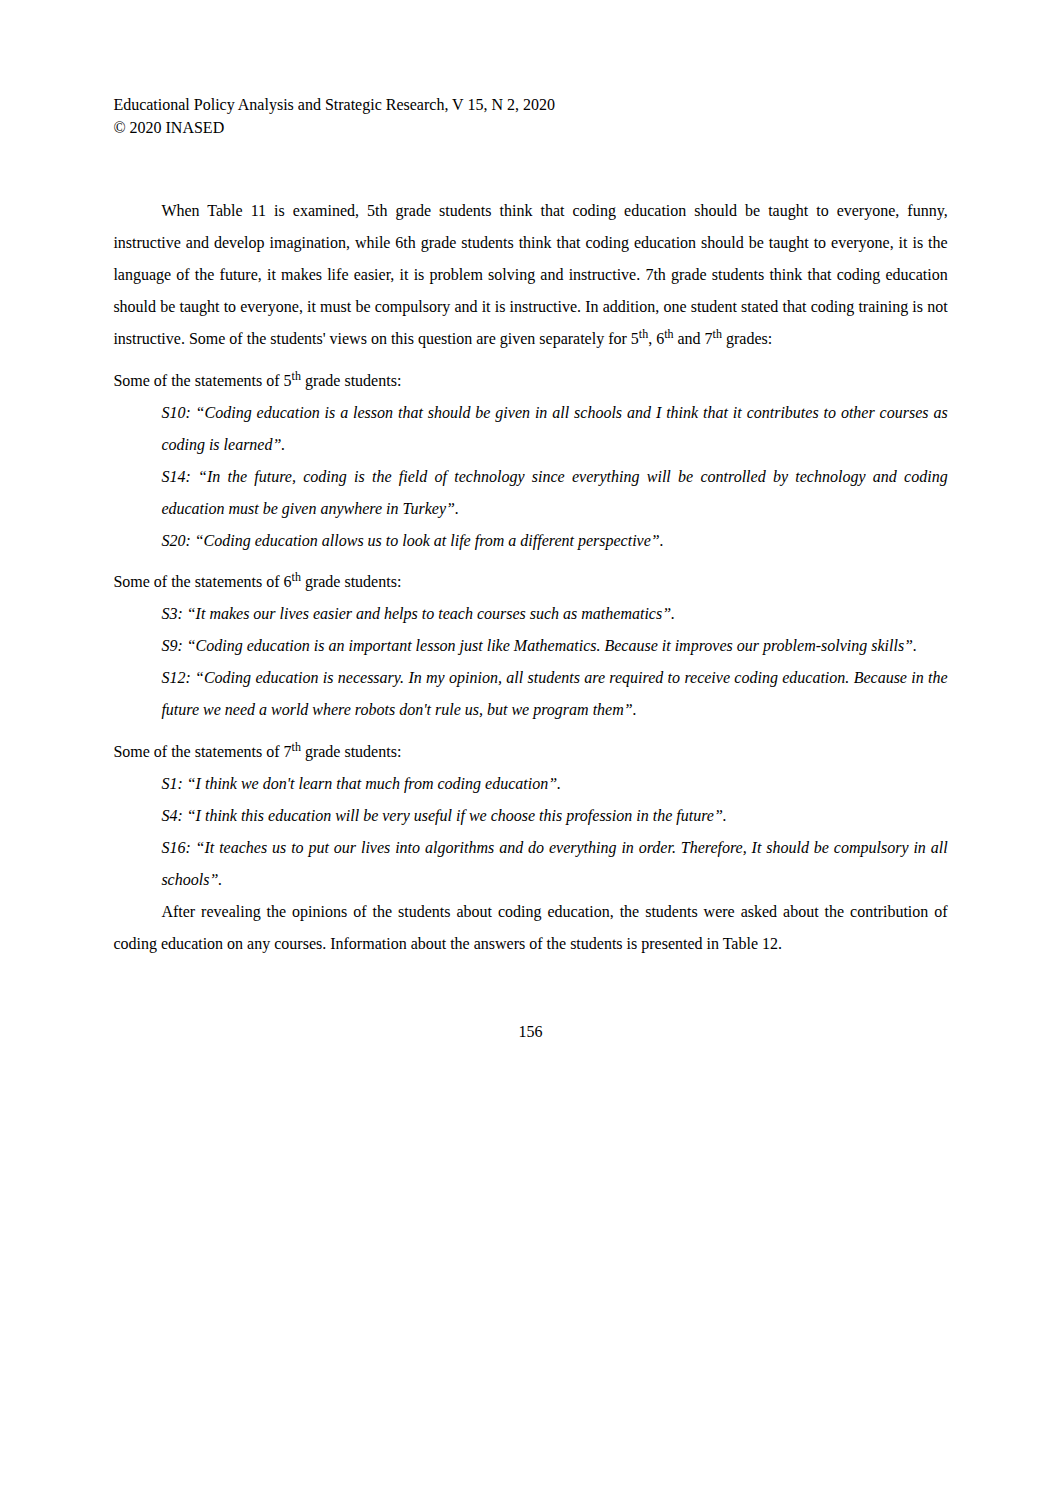Educational Policy Analysis and Strategic Research, V 15, N 2, 2020
© 2020 INASED
When Table 11 is examined, 5th grade students think that coding education should be taught to everyone, funny, instructive and develop imagination, while 6th grade students think that coding education should be taught to everyone, it is the language of the future, it makes life easier, it is problem solving and instructive. 7th grade students think that coding education should be taught to everyone, it must be compulsory and it is instructive. In addition, one student stated that coding training is not instructive. Some of the students' views on this question are given separately for 5th, 6th and 7th grades:
Some of the statements of 5th grade students:
S10: “Coding education is a lesson that should be given in all schools and I think that it contributes to other courses as coding is learned”.
S14: “In the future, coding is the field of technology since everything will be controlled by technology and coding education must be given anywhere in Turkey”.
S20: “Coding education allows us to look at life from a different perspective”.
Some of the statements of 6th grade students:
S3: “It makes our lives easier and helps to teach courses such as mathematics”.
S9: “Coding education is an important lesson just like Mathematics. Because it improves our problem-solving skills”.
S12: “Coding education is necessary. In my opinion, all students are required to receive coding education. Because in the future we need a world where robots don't rule us, but we program them”.
Some of the statements of 7th grade students:
S1: “I think we don't learn that much from coding education”.
S4: “I think this education will be very useful if we choose this profession in the future”.
S16: “It teaches us to put our lives into algorithms and do everything in order. Therefore, It should be compulsory in all schools”.
After revealing the opinions of the students about coding education, the students were asked about the contribution of coding education on any courses. Information about the answers of the students is presented in Table 12.
156